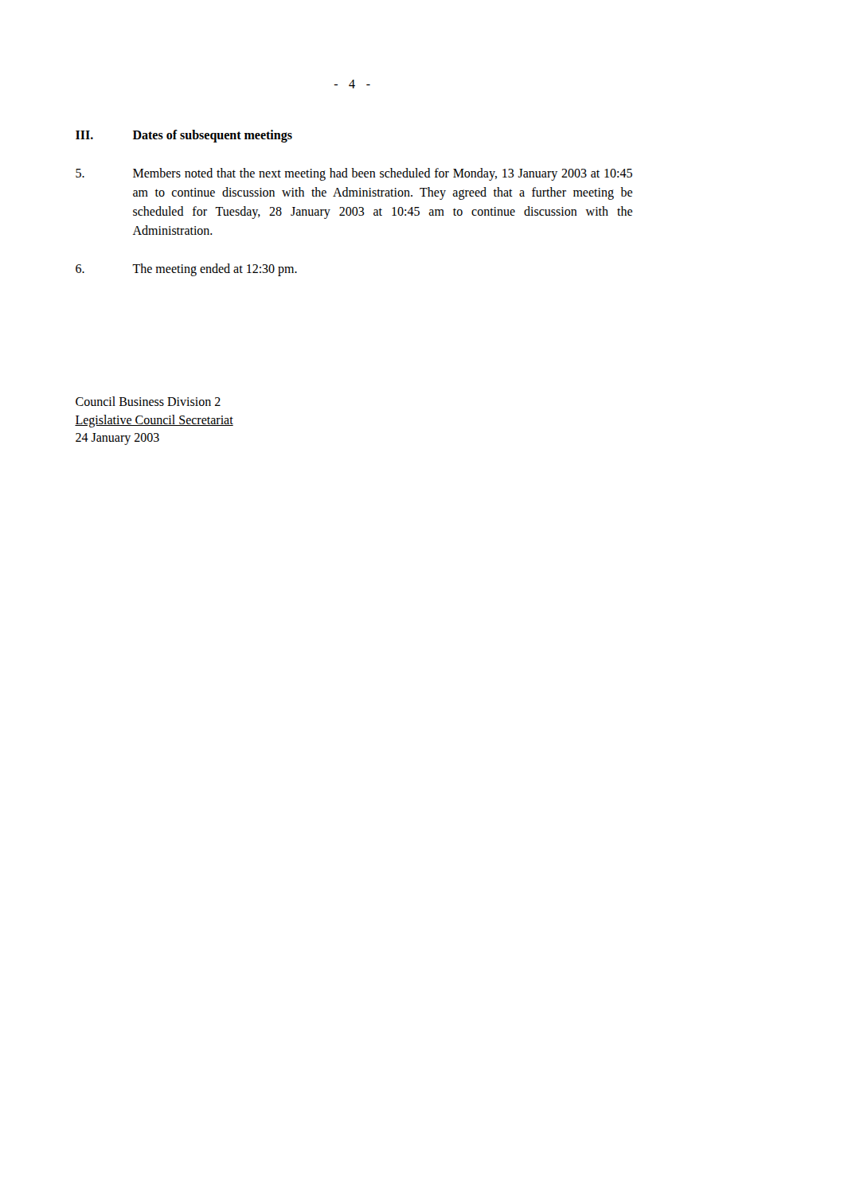- 4 -
III. Dates of subsequent meetings
5.
Members noted that the next meeting had been scheduled for Monday, 13 January 2003 at 10:45 am to continue discussion with the Administration. They agreed that a further meeting be scheduled for Tuesday, 28 January 2003 at 10:45 am to continue discussion with the Administration.
6.
The meeting ended at 12:30 pm.
Council Business Division 2
Legislative Council Secretariat
24 January 2003